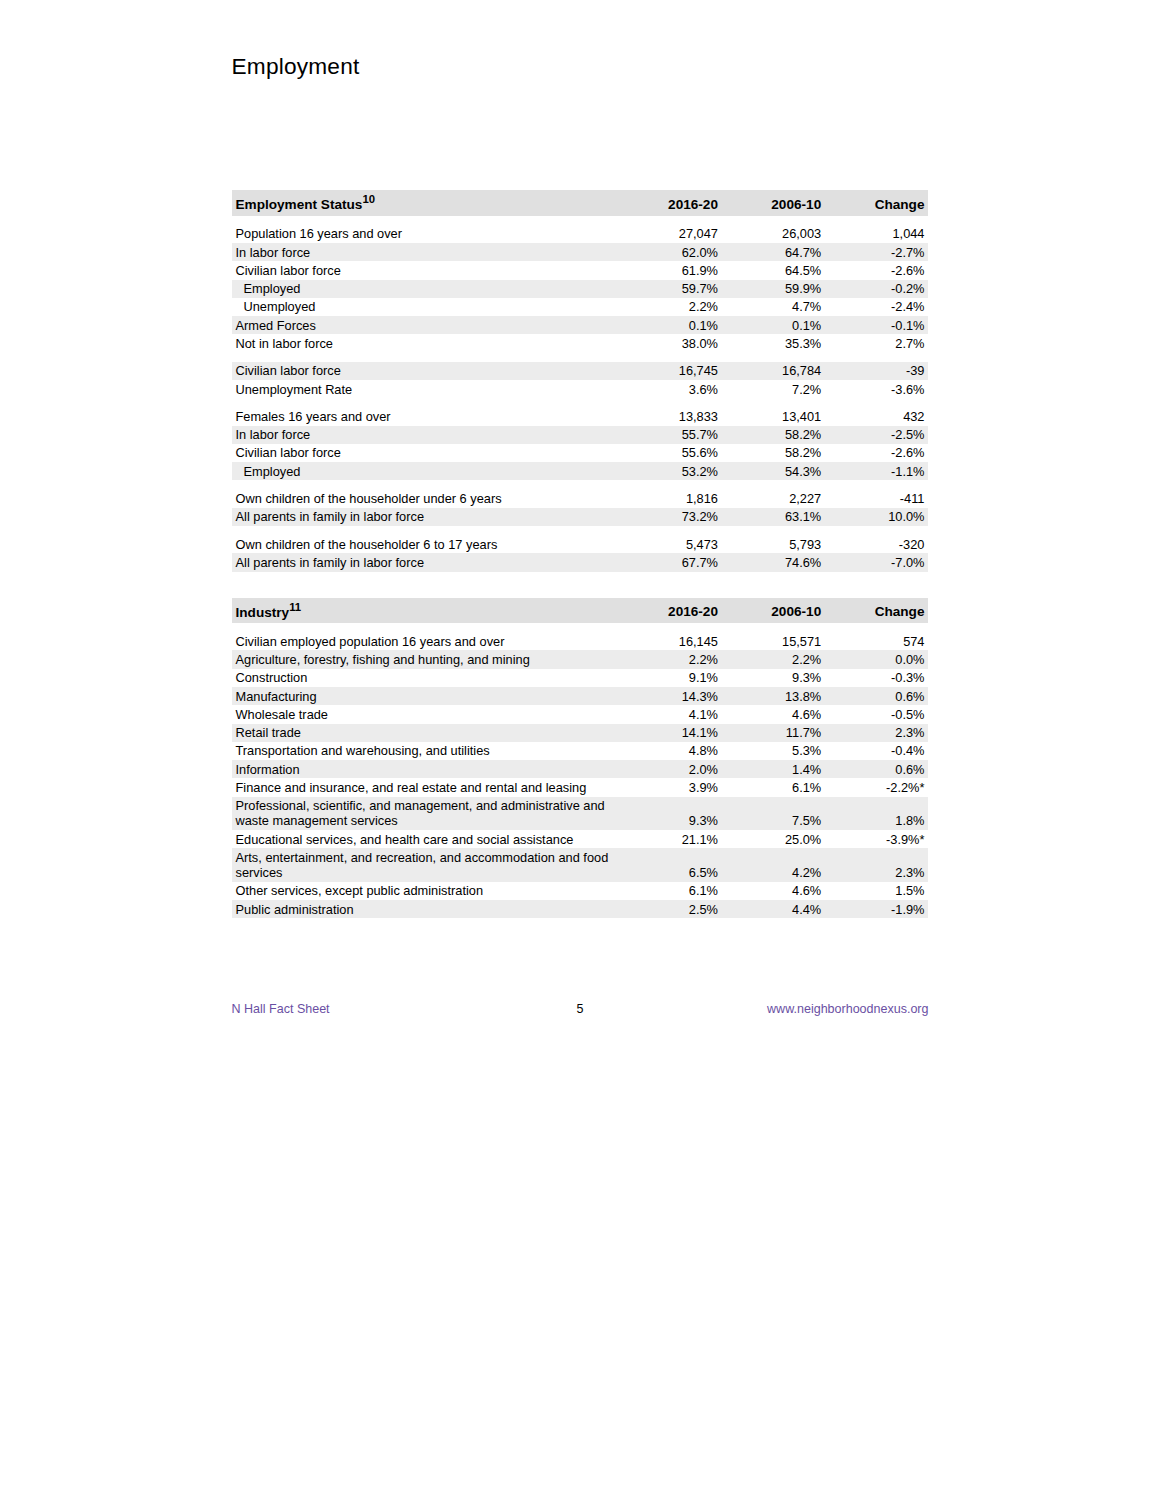Employment
| Employment Status 10 | 2016-20 | 2006-10 | Change |
| --- | --- | --- | --- |
| Population 16 years and over | 27,047 | 26,003 | 1,044 |
| In labor force | 62.0% | 64.7% | -2.7% |
| Civilian labor force | 61.9% | 64.5% | -2.6% |
| Employed | 59.7% | 59.9% | -0.2% |
| Unemployed | 2.2% | 4.7% | -2.4% |
| Armed Forces | 0.1% | 0.1% | -0.1% |
| Not in labor force | 38.0% | 35.3% | 2.7% |
| Civilian labor force | 16,745 | 16,784 | -39 |
| Unemployment Rate | 3.6% | 7.2% | -3.6% |
| Females 16 years and over | 13,833 | 13,401 | 432 |
| In labor force | 55.7% | 58.2% | -2.5% |
| Civilian labor force | 55.6% | 58.2% | -2.6% |
| Employed | 53.2% | 54.3% | -1.1% |
| Own children of the householder under 6 years | 1,816 | 2,227 | -411 |
| All parents in family in labor force | 73.2% | 63.1% | 10.0% |
| Own children of the householder 6 to 17 years | 5,473 | 5,793 | -320 |
| All parents in family in labor force | 67.7% | 74.6% | -7.0% |
| Industry 11 | 2016-20 | 2006-10 | Change |
| --- | --- | --- | --- |
| Civilian employed population 16 years and over | 16,145 | 15,571 | 574 |
| Agriculture, forestry, fishing and hunting, and mining | 2.2% | 2.2% | 0.0% |
| Construction | 9.1% | 9.3% | -0.3% |
| Manufacturing | 14.3% | 13.8% | 0.6% |
| Wholesale trade | 4.1% | 4.6% | -0.5% |
| Retail trade | 14.1% | 11.7% | 2.3% |
| Transportation and warehousing, and utilities | 4.8% | 5.3% | -0.4% |
| Information | 2.0% | 1.4% | 0.6% |
| Finance and insurance, and real estate and rental and leasing | 3.9% | 6.1% | -2.2%* |
| Professional, scientific, and management, and administrative and waste management services | 9.3% | 7.5% | 1.8% |
| Educational services, and health care and social assistance | 21.1% | 25.0% | -3.9%* |
| Arts, entertainment, and recreation, and accommodation and food services | 6.5% | 4.2% | 2.3% |
| Other services, except public administration | 6.1% | 4.6% | 1.5% |
| Public administration | 2.5% | 4.4% | -1.9% |
N Hall Fact Sheet 5 www.neighborhoodnexus.org